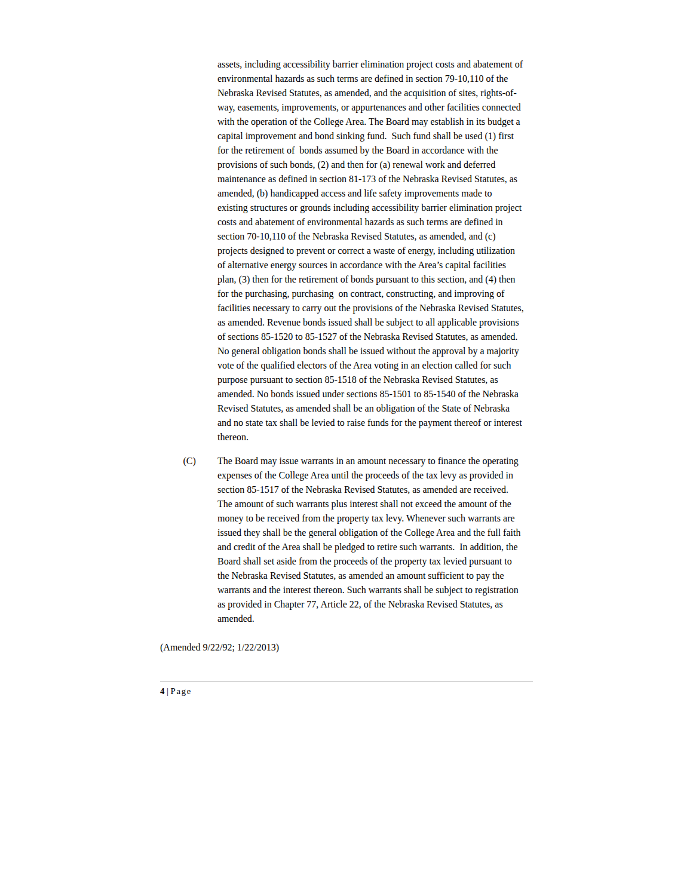assets, including accessibility barrier elimination project costs and abatement of environmental hazards as such terms are defined in section 79-10,110 of the Nebraska Revised Statutes, as amended, and the acquisition of sites, rights-of-way, easements, improvements, or appurtenances and other facilities connected with the operation of the College Area. The Board may establish in its budget a capital improvement and bond sinking fund. Such fund shall be used (1) first for the retirement of bonds assumed by the Board in accordance with the provisions of such bonds, (2) and then for (a) renewal work and deferred maintenance as defined in section 81-173 of the Nebraska Revised Statutes, as amended, (b) handicapped access and life safety improvements made to existing structures or grounds including accessibility barrier elimination project costs and abatement of environmental hazards as such terms are defined in section 70-10,110 of the Nebraska Revised Statutes, as amended, and (c) projects designed to prevent or correct a waste of energy, including utilization of alternative energy sources in accordance with the Area’s capital facilities plan, (3) then for the retirement of bonds pursuant to this section, and (4) then for the purchasing, purchasing on contract, constructing, and improving of facilities necessary to carry out the provisions of the Nebraska Revised Statutes, as amended. Revenue bonds issued shall be subject to all applicable provisions of sections 85-1520 to 85-1527 of the Nebraska Revised Statutes, as amended. No general obligation bonds shall be issued without the approval by a majority vote of the qualified electors of the Area voting in an election called for such purpose pursuant to section 85-1518 of the Nebraska Revised Statutes, as amended. No bonds issued under sections 85-1501 to 85-1540 of the Nebraska Revised Statutes, as amended shall be an obligation of the State of Nebraska and no state tax shall be levied to raise funds for the payment thereof or interest thereon.
(C)
The Board may issue warrants in an amount necessary to finance the operating expenses of the College Area until the proceeds of the tax levy as provided in section 85-1517 of the Nebraska Revised Statutes, as amended are received. The amount of such warrants plus interest shall not exceed the amount of the money to be received from the property tax levy. Whenever such warrants are issued they shall be the general obligation of the College Area and the full faith and credit of the Area shall be pledged to retire such warrants. In addition, the Board shall set aside from the proceeds of the property tax levied pursuant to the Nebraska Revised Statutes, as amended an amount sufficient to pay the warrants and the interest thereon. Such warrants shall be subject to registration as provided in Chapter 77, Article 22, of the Nebraska Revised Statutes, as amended.
(Amended 9/22/92; 1/22/2013)
4 | Page